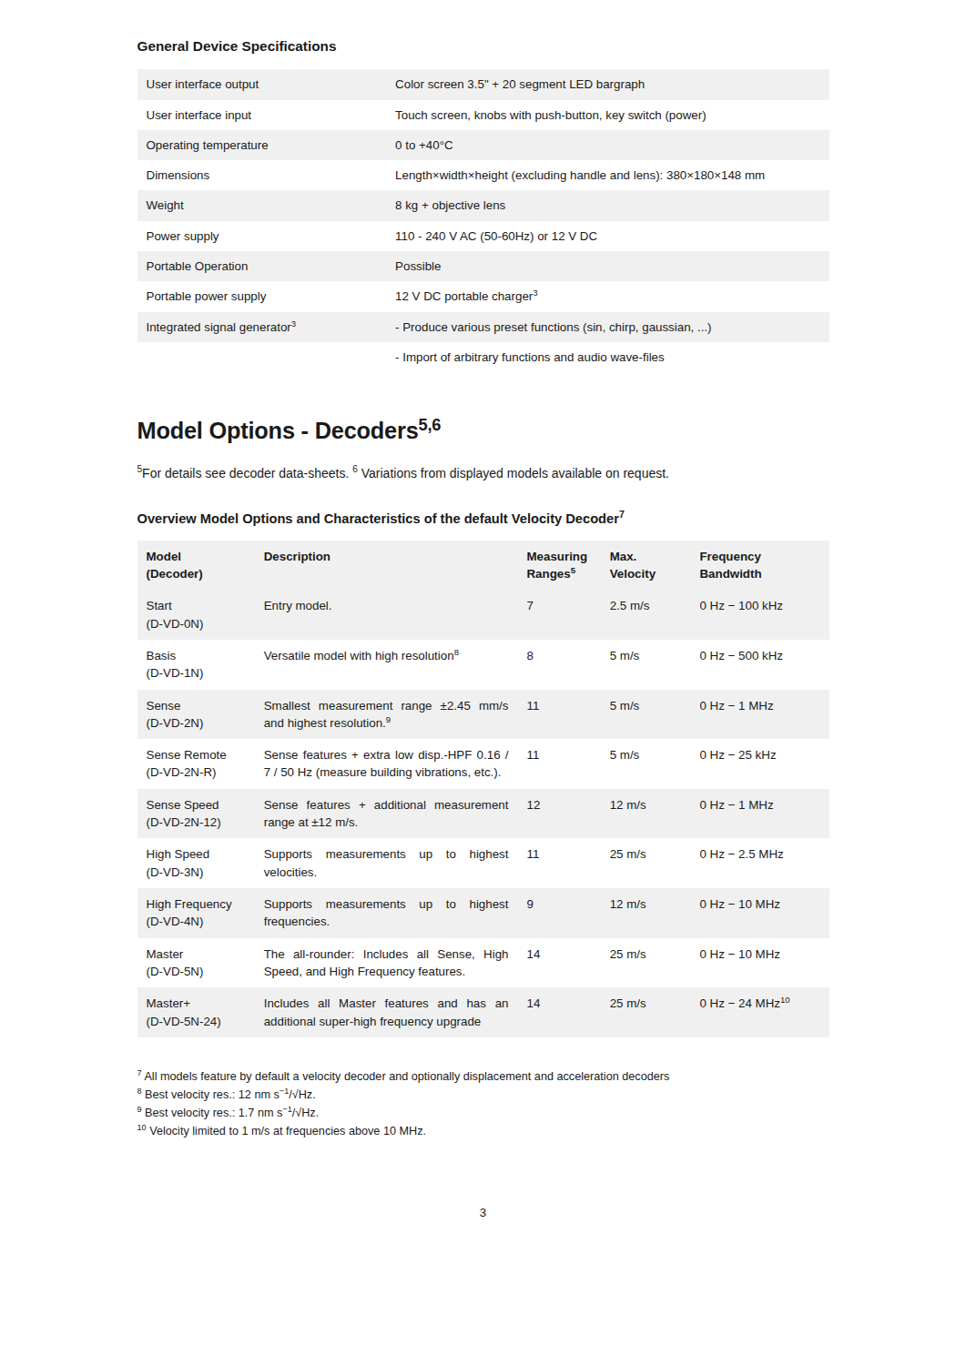General Device Specifications
| User interface output | Color screen 3.5" + 20 segment LED bargraph |
| User interface input | Touch screen, knobs with push-button, key switch (power) |
| Operating temperature | 0 to +40°C |
| Dimensions | Length×width×height (excluding handle and lens): 380×180×148 mm |
| Weight | 8 kg + objective lens |
| Power supply | 110 - 240 V AC (50-60Hz) or 12 V DC |
| Portable Operation | Possible |
| Portable power supply | 12 V DC portable charger 3 |
| Integrated signal generator 3 | - Produce various preset functions (sin, chirp, gaussian, ...) |
| | - Import of arbitrary functions and audio wave-files |
Model Options - Decoders5,6
5For details see decoder data-sheets. 6 Variations from displayed models available on request.
Overview Model Options and Characteristics of the default Velocity Decoder7
| Model (Decoder) | Description | Measuring Ranges 5 | Max. Velocity | Frequency Bandwidth |
| --- | --- | --- | --- | --- |
| Start (D-VD-0N) | Entry model. | 7 | 2.5 m/s | 0 Hz − 100 kHz |
| Basis (D-VD-1N) | Versatile model with high resolution 8 | 8 | 5 m/s | 0 Hz − 500 kHz |
| Sense (D-VD-2N) | Smallest measurement range ±2.45 mm/s and highest resolution. 9 | 11 | 5 m/s | 0 Hz − 1 MHz |
| Sense Remote (D-VD-2N-R) | Sense features + extra low disp.-HPF 0.16 / 7 / 50 Hz (measure building vibrations, etc.). | 11 | 5 m/s | 0 Hz − 25 kHz |
| Sense Speed (D-VD-2N-12) | Sense features + additional measurement range at ±12 m/s. | 12 | 12 m/s | 0 Hz − 1 MHz |
| High Speed (D-VD-3N) | Supports measurements up to highest velocities. | 11 | 25 m/s | 0 Hz − 2.5 MHz |
| High Frequency (D-VD-4N) | Supports measurements up to highest frequencies. | 9 | 12 m/s | 0 Hz − 10 MHz |
| Master (D-VD-5N) | The all-rounder: Includes all Sense, High Speed, and High Frequency features. | 14 | 25 m/s | 0 Hz − 10 MHz |
| Master+ (D-VD-5N-24) | Includes all Master features and has an additional super-high frequency upgrade | 14 | 25 m/s | 0 Hz − 24 MHz 10 |
7 All models feature by default a velocity decoder and optionally displacement and acceleration decoders
8 Best velocity res.: 12 nm s−1/√Hz.
9 Best velocity res.: 1.7 nm s−1/√Hz.
10 Velocity limited to 1 m/s at frequencies above 10 MHz.
3